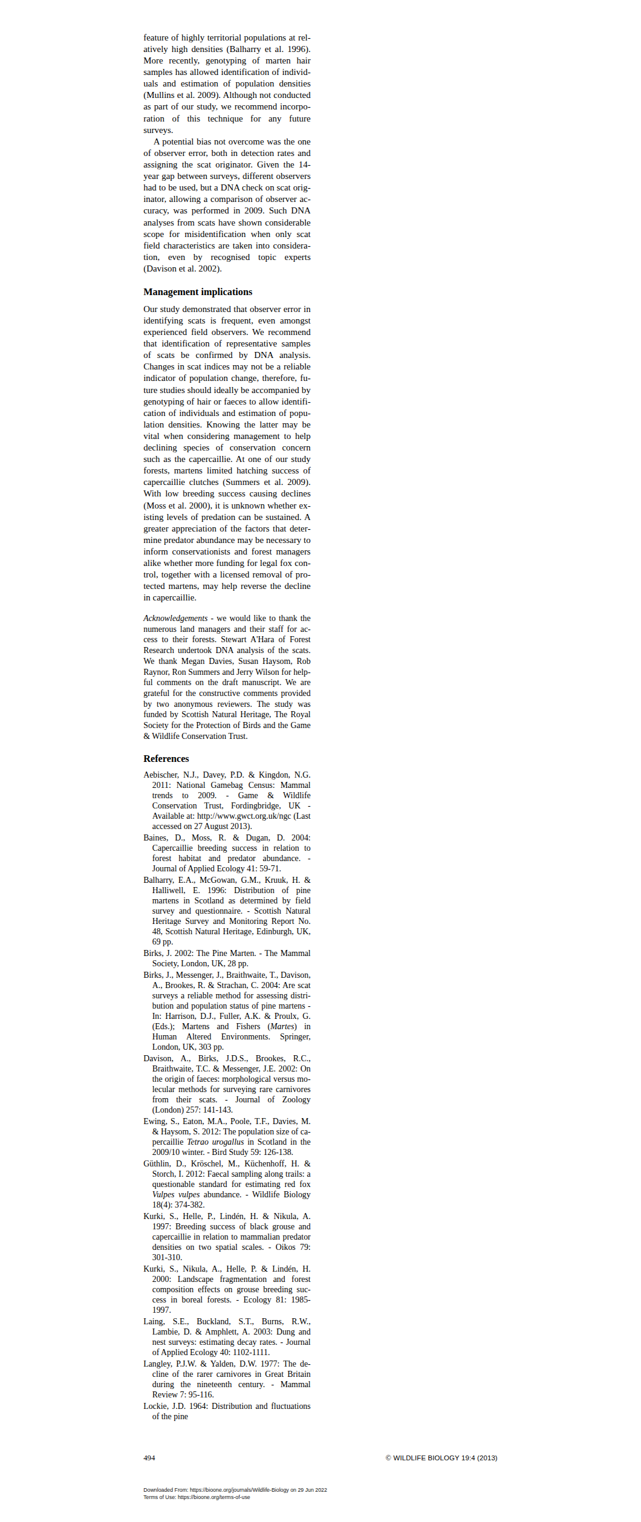feature of highly territorial populations at relatively high densities (Balharry et al. 1996). More recently, genotyping of marten hair samples has allowed identification of individuals and estimation of population densities (Mullins et al. 2009). Although not conducted as part of our study, we recommend incorporation of this technique for any future surveys.
A potential bias not overcome was the one of observer error, both in detection rates and assigning the scat originator. Given the 14-year gap between surveys, different observers had to be used, but a DNA check on scat originator, allowing a comparison of observer accuracy, was performed in 2009. Such DNA analyses from scats have shown considerable scope for misidentification when only scat field characteristics are taken into consideration, even by recognised topic experts (Davison et al. 2002).
Management implications
Our study demonstrated that observer error in identifying scats is frequent, even amongst experienced field observers. We recommend that identification of representative samples of scats be confirmed by DNA analysis. Changes in scat indices may not be a reliable indicator of population change, therefore, future studies should ideally be accompanied by genotyping of hair or faeces to allow identification of individuals and estimation of population densities. Knowing the latter may be vital when considering management to help declining species of conservation concern such as the capercaillie. At one of our study forests, martens limited hatching success of capercaillie clutches (Summers et al. 2009). With low breeding success causing declines (Moss et al. 2000), it is unknown whether existing levels of predation can be sustained. A greater appreciation of the factors that determine predator abundance may be necessary to inform conservationists and forest managers alike whether more funding for legal fox control, together with a licensed removal of protected martens, may help reverse the decline in capercaillie.
Acknowledgements - we would like to thank the numerous land managers and their staff for access to their forests. Stewart A'Hara of Forest Research undertook DNA analysis of the scats. We thank Megan Davies, Susan Haysom, Rob Raynor, Ron Summers and Jerry Wilson for helpful comments on the draft manuscript. We are grateful for the constructive comments provided by two anonymous reviewers. The study was funded by Scottish Natural Heritage, The Royal Society for the Protection of Birds and the Game & Wildlife Conservation Trust.
References
Aebischer, N.J., Davey, P.D. & Kingdon, N.G. 2011: National Gamebag Census: Mammal trends to 2009. - Game & Wildlife Conservation Trust, Fordingbridge, UK - Available at: http://www.gwct.org.uk/ngc (Last accessed on 27 August 2013).
Baines, D., Moss, R. & Dugan, D. 2004: Capercaillie breeding success in relation to forest habitat and predator abundance. - Journal of Applied Ecology 41: 59-71.
Balharry, E.A., McGowan, G.M., Kruuk, H. & Halliwell, E. 1996: Distribution of pine martens in Scotland as determined by field survey and questionnaire. - Scottish Natural Heritage Survey and Monitoring Report No. 48, Scottish Natural Heritage, Edinburgh, UK, 69 pp.
Birks, J. 2002: The Pine Marten. - The Mammal Society, London, UK, 28 pp.
Birks, J., Messenger, J., Braithwaite, T., Davison, A., Brookes, R. & Strachan, C. 2004: Are scat surveys a reliable method for assessing distribution and population status of pine martens - In: Harrison, D.J., Fuller, A.K. & Proulx, G. (Eds.); Martens and Fishers (Martes) in Human Altered Environments. Springer, London, UK, 303 pp.
Davison, A., Birks, J.D.S., Brookes, R.C., Braithwaite, T.C. & Messenger, J.E. 2002: On the origin of faeces: morphological versus molecular methods for surveying rare carnivores from their scats. - Journal of Zoology (London) 257: 141-143.
Ewing, S., Eaton, M.A., Poole, T.F., Davies, M. & Haysom, S. 2012: The population size of capercaillie Tetrao urogallus in Scotland in the 2009/10 winter. - Bird Study 59: 126-138.
Güthlin, D., Kröschel, M., Küchenhoff, H. & Storch, I. 2012: Faecal sampling along trails: a questionable standard for estimating red fox Vulpes vulpes abundance. - Wildlife Biology 18(4): 374-382.
Kurki, S., Helle, P., Lindén, H. & Nikula, A. 1997: Breeding success of black grouse and capercaillie in relation to mammalian predator densities on two spatial scales. - Oikos 79: 301-310.
Kurki, S., Nikula, A., Helle, P. & Lindén, H. 2000: Landscape fragmentation and forest composition effects on grouse breeding success in boreal forests. - Ecology 81: 1985-1997.
Laing, S.E., Buckland, S.T., Burns, R.W., Lambie, D. & Amphlett, A. 2003: Dung and nest surveys: estimating decay rates. - Journal of Applied Ecology 40: 1102-1111.
Langley, P.J.W. & Yalden, D.W. 1977: The decline of the rarer carnivores in Great Britain during the nineteenth century. - Mammal Review 7: 95-116.
Lockie, J.D. 1964: Distribution and fluctuations of the pine
494
© WILDLIFE BIOLOGY 19:4 (2013)
Downloaded From: https://bioone.org/journals/Wildlife-Biology on 29 Jun 2022
Terms of Use: https://bioone.org/terms-of-use